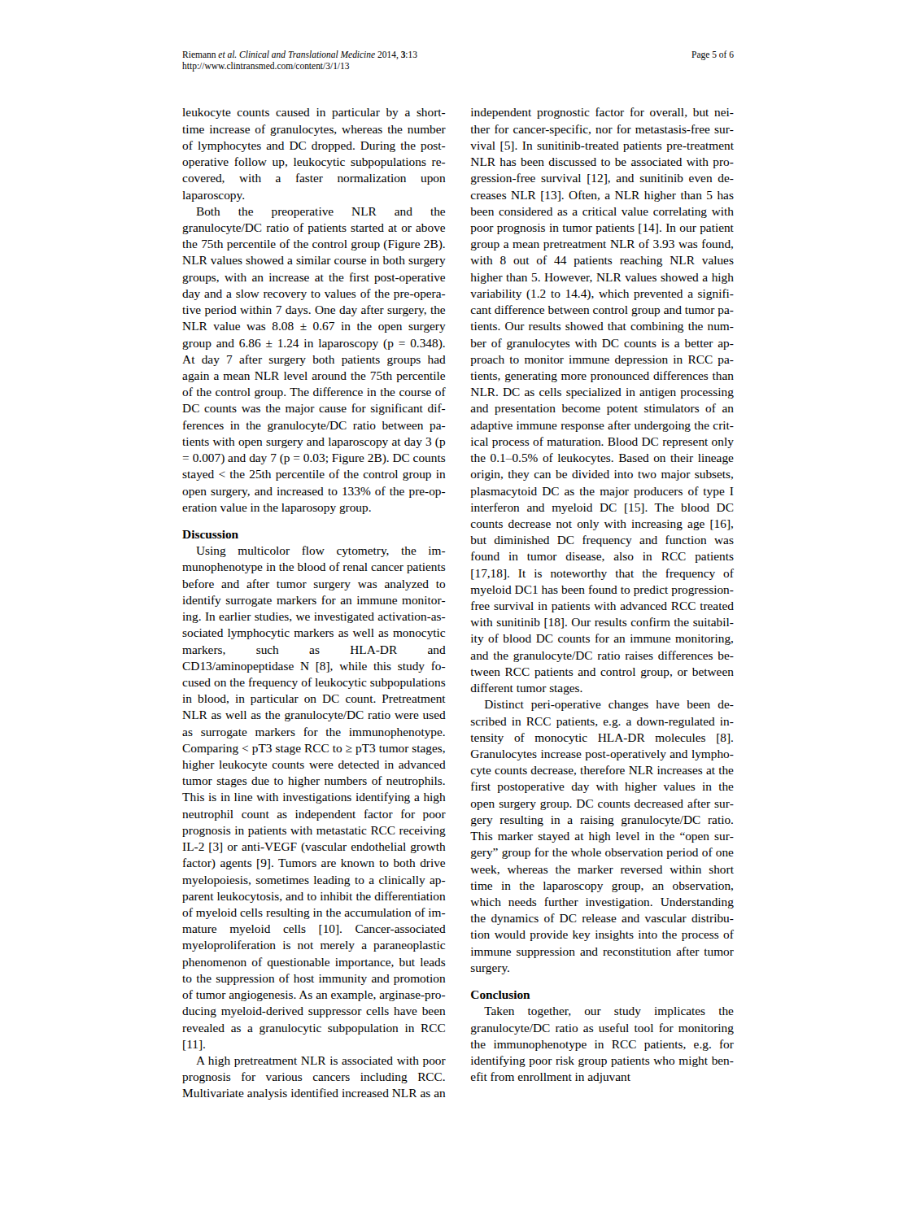Riemann et al. Clinical and Translational Medicine 2014, 3:13 http://www.clintransmed.com/content/3/1/13
Page 5 of 6
leukocyte counts caused in particular by a short-time increase of granulocytes, whereas the number of lymphocytes and DC dropped. During the post-operative follow up, leukocytic subpopulations recovered, with a faster normalization upon laparoscopy.
Both the preoperative NLR and the granulocyte/DC ratio of patients started at or above the 75th percentile of the control group (Figure 2B). NLR values showed a similar course in both surgery groups, with an increase at the first post-operative day and a slow recovery to values of the pre-operative period within 7 days. One day after surgery, the NLR value was 8.08 ± 0.67 in the open surgery group and 6.86 ± 1.24 in laparoscopy (p = 0.348). At day 7 after surgery both patients groups had again a mean NLR level around the 75th percentile of the control group. The difference in the course of DC counts was the major cause for significant differences in the granulocyte/DC ratio between patients with open surgery and laparoscopy at day 3 (p = 0.007) and day 7 (p = 0.03; Figure 2B). DC counts stayed < the 25th percentile of the control group in open surgery, and increased to 133% of the pre-operation value in the laparosopy group.
Discussion
Using multicolor flow cytometry, the immunophenotype in the blood of renal cancer patients before and after tumor surgery was analyzed to identify surrogate markers for an immune monitoring. In earlier studies, we investigated activation-associated lymphocytic markers as well as monocytic markers, such as HLA-DR and CD13/aminopeptidase N [8], while this study focused on the frequency of leukocytic subpopulations in blood, in particular on DC count. Pretreatment NLR as well as the granulocyte/DC ratio were used as surrogate markers for the immunophenotype. Comparing < pT3 stage RCC to ≥ pT3 tumor stages, higher leukocyte counts were detected in advanced tumor stages due to higher numbers of neutrophils. This is in line with investigations identifying a high neutrophil count as independent factor for poor prognosis in patients with metastatic RCC receiving IL-2 [3] or anti-VEGF (vascular endothelial growth factor) agents [9]. Tumors are known to both drive myelopoiesis, sometimes leading to a clinically apparent leukocytosis, and to inhibit the differentiation of myeloid cells resulting in the accumulation of immature myeloid cells [10]. Cancer-associated myeloproliferation is not merely a paraneoplastic phenomenon of questionable importance, but leads to the suppression of host immunity and promotion of tumor angiogenesis. As an example, arginase-producing myeloid-derived suppressor cells have been revealed as a granulocytic subpopulation in RCC [11].
A high pretreatment NLR is associated with poor prognosis for various cancers including RCC. Multivariate analysis identified increased NLR as an independent prognostic factor for overall, but neither for cancer-specific, nor for metastasis-free survival [5]. In sunitinib-treated patients pre-treatment NLR has been discussed to be associated with progression-free survival [12], and sunitinib even decreases NLR [13]. Often, a NLR higher than 5 has been considered as a critical value correlating with poor prognosis in tumor patients [14]. In our patient group a mean pretreatment NLR of 3.93 was found, with 8 out of 44 patients reaching NLR values higher than 5. However, NLR values showed a high variability (1.2 to 14.4), which prevented a significant difference between control group and tumor patients. Our results showed that combining the number of granulocytes with DC counts is a better approach to monitor immune depression in RCC patients, generating more pronounced differences than NLR. DC as cells specialized in antigen processing and presentation become potent stimulators of an adaptive immune response after undergoing the critical process of maturation. Blood DC represent only the 0.1–0.5% of leukocytes. Based on their lineage origin, they can be divided into two major subsets, plasmacytoid DC as the major producers of type I interferon and myeloid DC [15]. The blood DC counts decrease not only with increasing age [16], but diminished DC frequency and function was found in tumor disease, also in RCC patients [17,18]. It is noteworthy that the frequency of myeloid DC1 has been found to predict progression-free survival in patients with advanced RCC treated with sunitinib [18]. Our results confirm the suitability of blood DC counts for an immune monitoring, and the granulocyte/DC ratio raises differences between RCC patients and control group, or between different tumor stages.
Distinct peri-operative changes have been described in RCC patients, e.g. a down-regulated intensity of monocytic HLA-DR molecules [8]. Granulocytes increase post-operatively and lymphocyte counts decrease, therefore NLR increases at the first postoperative day with higher values in the open surgery group. DC counts decreased after surgery resulting in a raising granulocyte/DC ratio. This marker stayed at high level in the “open surgery” group for the whole observation period of one week, whereas the marker reversed within short time in the laparoscopy group, an observation, which needs further investigation. Understanding the dynamics of DC release and vascular distribution would provide key insights into the process of immune suppression and reconstitution after tumor surgery.
Conclusion
Taken together, our study implicates the granulocyte/DC ratio as useful tool for monitoring the immunophenotype in RCC patients, e.g. for identifying poor risk group patients who might benefit from enrollment in adjuvant